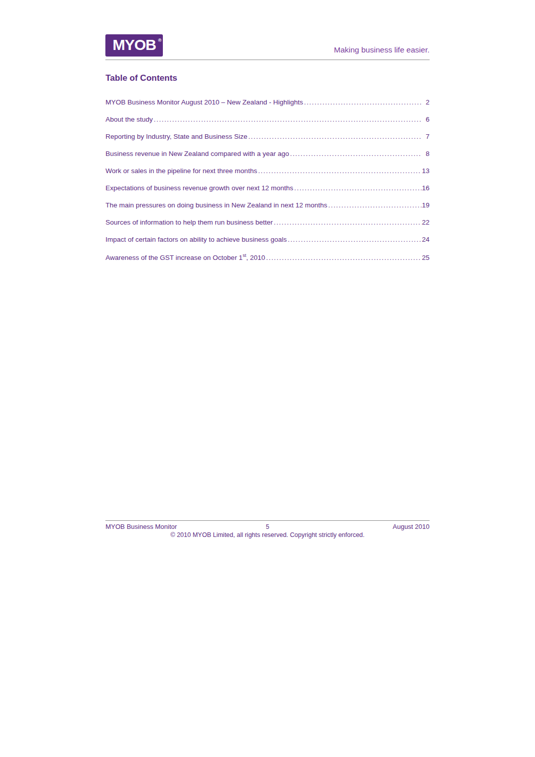MYOB®
Making business life easier.
Table of Contents
MYOB Business Monitor August 2010 – New Zealand - Highlights ....................................................... 2
About the study ...............................................................................................................….. 6
Reporting by Industry, State and Business Size ....................................................................... 7
Business revenue in New Zealand compared with a year ago ............................................................. 8
Work or sales in the pipeline for next three months ........................................................................... 13
Expectations of business revenue growth over next 12 months ......................................................... 16
The main pressures on doing business in New Zealand in next 12 months ......................................... 19
Sources of information to help them run business better ................................................................... 22
Impact of certain factors on ability to achieve business goals ............................................................. 24
Awareness of the GST increase on October 1st, 2010 ........................................................................... 25
MYOB Business Monitor August 2010
5
© 2010 MYOB Limited, all rights reserved. Copyright strictly enforced.